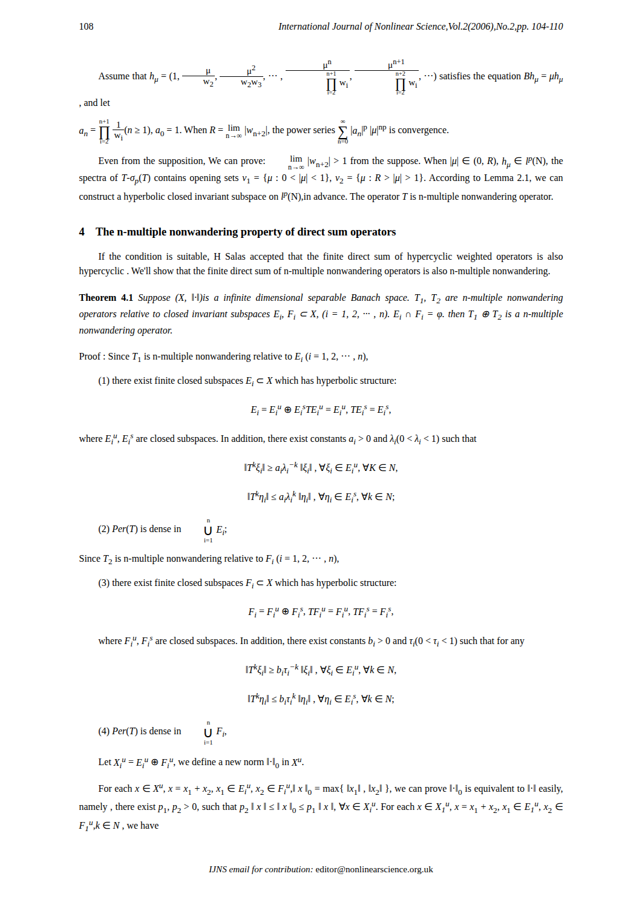108 International Journal of Nonlinear Science,Vol.2(2006),No.2,pp. 104-110
Assume that hμ = (1, μw2, μ2 w2w3, ··· , μn n+1∏i=2 wi, μn+1 n+2∏i=2 wi, ···) satisfies the equation Bhμ = μhμ , and let
an = n+1∏i=2 1 wi(n ≥ 1), a0 = 1. When R = lim n→∞ |wn+2|, the power series ∞∑n=0 |an|p |μ|np is convergence.
Even from the supposition, We can prove: lim n→∞ |wn+2| > 1 from the suppose. When |μ| ∈ (0, R), hμ ∈ lp(N), the spectra of T-σp(T) contains opening sets v1 = {μ : 0 < |μ| < 1}, v2 = {μ : R > |μ| > 1}. According to Lemma 2.1, we can construct a hyperbolic closed invariant subspace on lp(N),in advance. The operator T is n-multiple nonwandering operator.
4 The n-multiple nonwandering property of direct sum operators
If the condition is suitable, H Salas accepted that the finite direct sum of hypercyclic weighted operators is also hypercyclic . We'll show that the finite direct sum of n-multiple nonwandering operators is also n-multiple nonwandering.
Theorem 4.1 Suppose (X, ‖·‖)is a infinite dimensional separable Banach space. T1, T2 are n-multiple nonwandering operators relative to closed invariant subspaces Ei, Fi ⊂ X, (i = 1, 2, ··· , n). Ei ∩ Fi = φ. then T1 ⊕ T2 is a n-multiple nonwandering operator.
Proof : Since T1 is n-multiple nonwandering relative to Ei (i = 1, 2, ··· , n),
(1) there exist finite closed subspaces Ei ⊂ X which has hyperbolic structure:
Ei = Eiu ⊕ Eis TEiu = Eiu, TEis = Eis,
where Eiu, Eis are closed subspaces. In addition, there exist constants ai > 0 and λi(0 < λi < 1) such that
‖Tkξi‖ ≥ aiλi−k ‖ξi‖ , ∀ξi ∈ Eiu, ∀K ∈ N,
‖Tkηi‖ ≤ aiλik ‖ηi‖ , ∀ηi ∈ Eis, ∀k ∈ N;
(2) Per(T) is dense in n∪i=1 Ei;
Since T2 is n-multiple nonwandering relative to Fi (i = 1, 2, ··· , n),
(3) there exist finite closed subspaces Fi ⊂ X which has hyperbolic structure:
Fi = Fiu ⊕ Fis, TFiu = Fiu, TFis = Fis,
where Fiu, Fis are closed subspaces. In addition, there exist constants bi > 0 and τi(0 < τi < 1) such that for any
‖Tkξi‖ ≥ biτi−k ‖ξi‖ , ∀ξi ∈ Eiu, ∀k ∈ N,
‖Tkηi‖ ≤ biτik ‖ηi‖ , ∀ηi ∈ Eis, ∀k ∈ N;
(4) Per(T) is dense in n∪i=1 Fi,
Let Xiu = Eiu ⊕ Fiu, we define a new norm ‖·‖0 in Xu.
For each x ∈ Xu, x = x1 + x2, x1 ∈ Eiu, x2 ∈ Fiu,‖ x ‖0 = max{ ‖x1‖ , ‖x2‖ }, we can prove ‖·‖0 is equivalent to ‖·‖ easily, namely , there exist p1, p2 > 0, such that p2 ‖ x ‖ ≤ ‖ x ‖0 ≤ p1 ‖ x ‖, ∀x ∈ Xiu. For each x ∈ X1u, x = x1 + x2, x1 ∈ E1u, x2 ∈ F1u,k ∈ N , we have
IJNS email for contribution: editor@nonlinearscience.org.uk